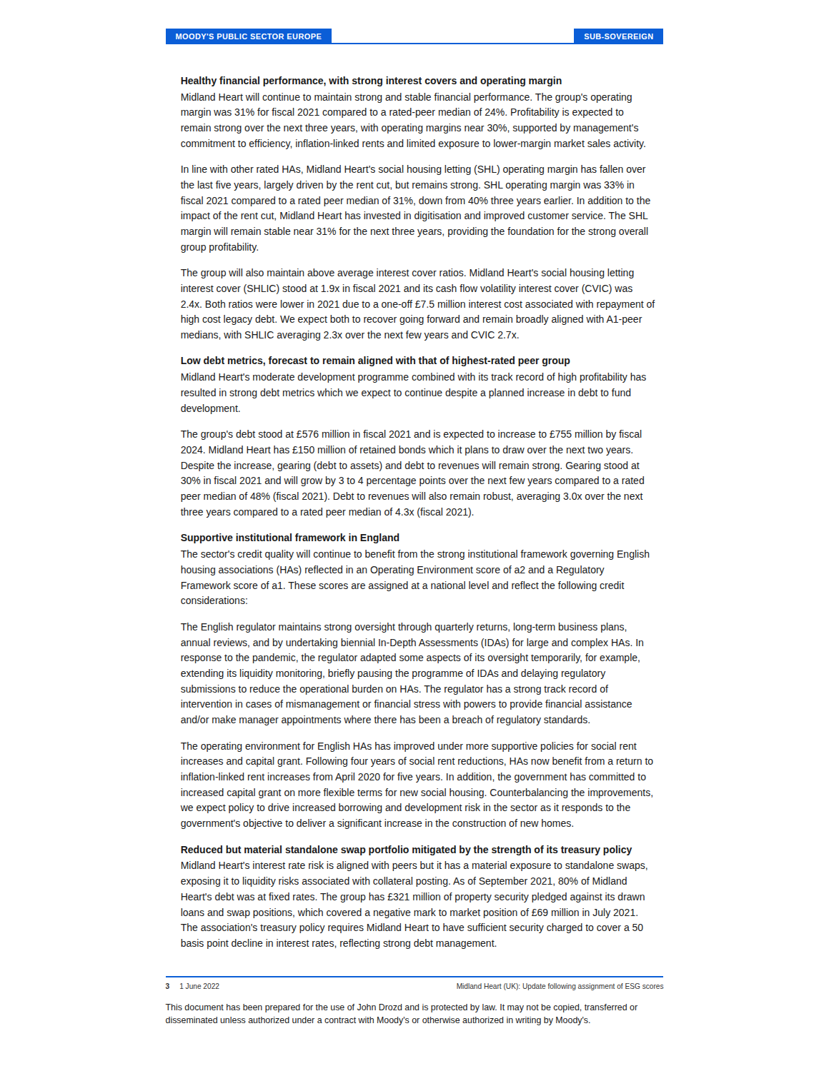MOODY'S PUBLIC SECTOR EUROPE
SUB-SOVEREIGN
Healthy financial performance, with strong interest covers and operating margin
Midland Heart will continue to maintain strong and stable financial performance. The group's operating margin was 31% for fiscal 2021 compared to a rated-peer median of 24%. Profitability is expected to remain strong over the next three years, with operating margins near 30%, supported by management's commitment to efficiency, inflation-linked rents and limited exposure to lower-margin market sales activity.
In line with other rated HAs, Midland Heart's social housing letting (SHL) operating margin has fallen over the last five years, largely driven by the rent cut, but remains strong. SHL operating margin was 33% in fiscal 2021 compared to a rated peer median of 31%, down from 40% three years earlier. In addition to the impact of the rent cut, Midland Heart has invested in digitisation and improved customer service. The SHL margin will remain stable near 31% for the next three years, providing the foundation for the strong overall group profitability.
The group will also maintain above average interest cover ratios. Midland Heart's social housing letting interest cover (SHLIC) stood at 1.9x in fiscal 2021 and its cash flow volatility interest cover (CVIC) was 2.4x. Both ratios were lower in 2021 due to a one-off £7.5 million interest cost associated with repayment of high cost legacy debt. We expect both to recover going forward and remain broadly aligned with A1-peer medians, with SHLIC averaging 2.3x over the next few years and CVIC 2.7x.
Low debt metrics, forecast to remain aligned with that of highest-rated peer group
Midland Heart's moderate development programme combined with its track record of high profitability has resulted in strong debt metrics which we expect to continue despite a planned increase in debt to fund development.
The group's debt stood at £576 million in fiscal 2021 and is expected to increase to £755 million by fiscal 2024. Midland Heart has £150 million of retained bonds which it plans to draw over the next two years. Despite the increase, gearing (debt to assets) and debt to revenues will remain strong. Gearing stood at 30% in fiscal 2021 and will grow by 3 to 4 percentage points over the next few years compared to a rated peer median of 48% (fiscal 2021). Debt to revenues will also remain robust, averaging 3.0x over the next three years compared to a rated peer median of 4.3x (fiscal 2021).
Supportive institutional framework in England
The sector's credit quality will continue to benefit from the strong institutional framework governing English housing associations (HAs) reflected in an Operating Environment score of a2 and a Regulatory Framework score of a1. These scores are assigned at a national level and reflect the following credit considerations:
The English regulator maintains strong oversight through quarterly returns, long-term business plans, annual reviews, and by undertaking biennial In-Depth Assessments (IDAs) for large and complex HAs. In response to the pandemic, the regulator adapted some aspects of its oversight temporarily, for example, extending its liquidity monitoring, briefly pausing the programme of IDAs and delaying regulatory submissions to reduce the operational burden on HAs. The regulator has a strong track record of intervention in cases of mismanagement or financial stress with powers to provide financial assistance and/or make manager appointments where there has been a breach of regulatory standards.
The operating environment for English HAs has improved under more supportive policies for social rent increases and capital grant. Following four years of social rent reductions, HAs now benefit from a return to inflation-linked rent increases from April 2020 for five years. In addition, the government has committed to increased capital grant on more flexible terms for new social housing. Counterbalancing the improvements, we expect policy to drive increased borrowing and development risk in the sector as it responds to the government's objective to deliver a significant increase in the construction of new homes.
Reduced but material standalone swap portfolio mitigated by the strength of its treasury policy
Midland Heart's interest rate risk is aligned with peers but it has a material exposure to standalone swaps, exposing it to liquidity risks associated with collateral posting. As of September 2021, 80% of Midland Heart's debt was at fixed rates. The group has £321 million of property security pledged against its drawn loans and swap positions, which covered a negative mark to market position of £69 million in July 2021. The association's treasury policy requires Midland Heart to have sufficient security charged to cover a 50 basis point decline in interest rates, reflecting strong debt management.
3 1 June 2022
Midland Heart (UK): Update following assignment of ESG scores
This document has been prepared for the use of John Drozd and is protected by law. It may not be copied, transferred or disseminated unless authorized under a contract with Moody's or otherwise authorized in writing by Moody's.